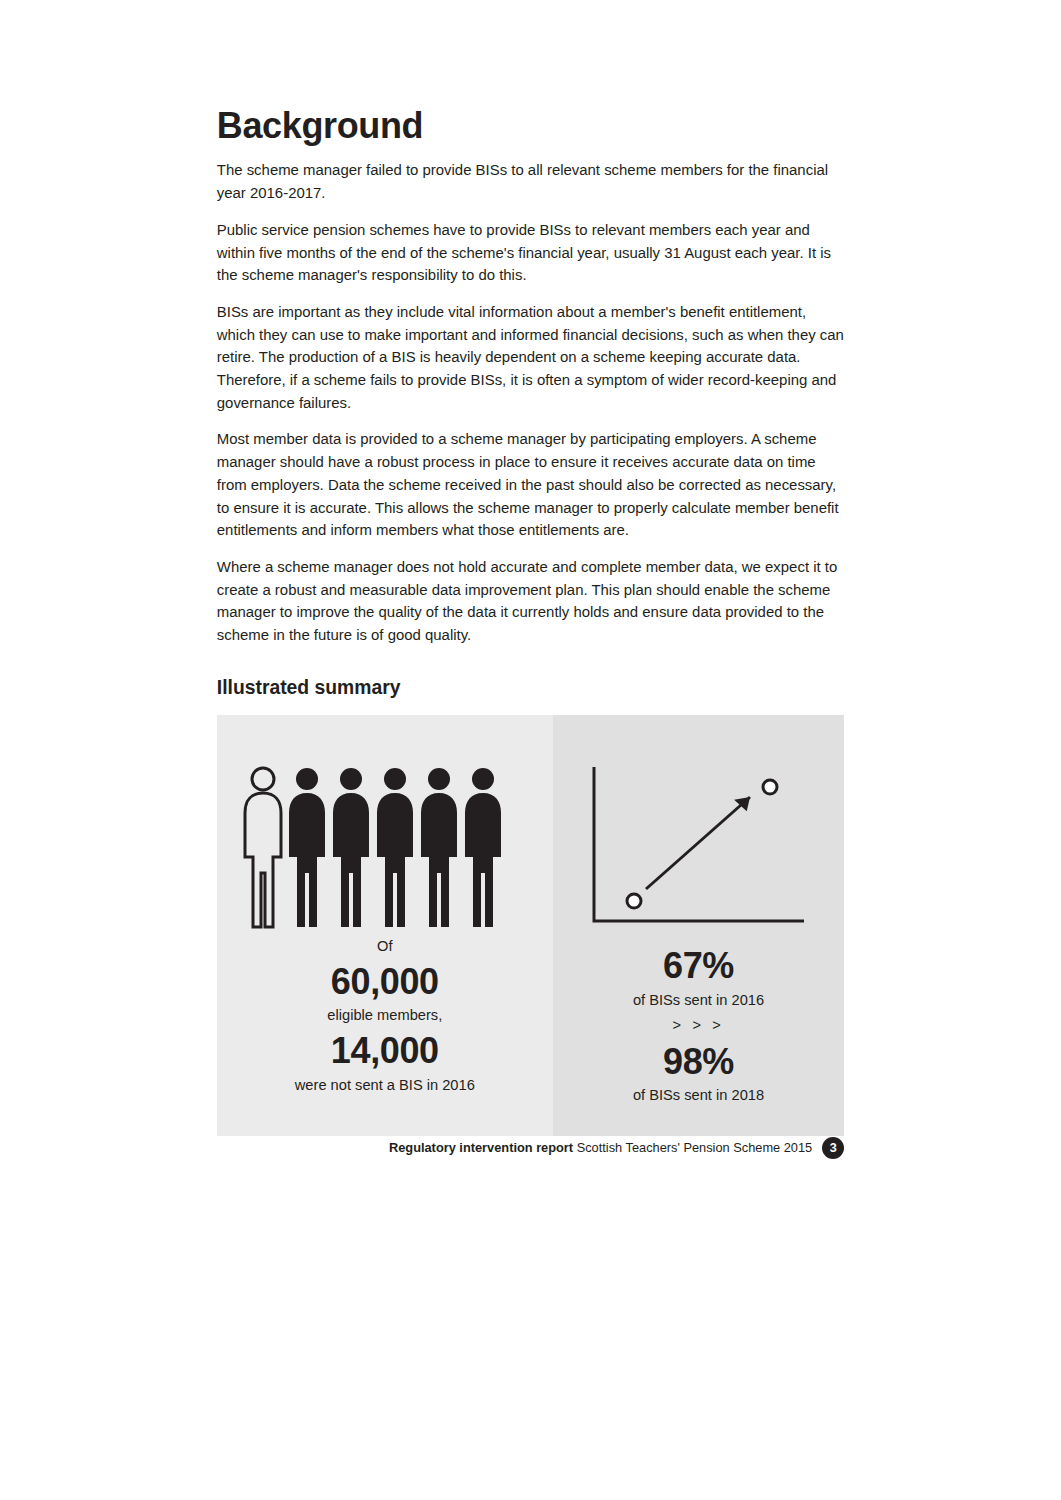Background
The scheme manager failed to provide BISs to all relevant scheme members for the financial year 2016-2017.
Public service pension schemes have to provide BISs to relevant members each year and within five months of the end of the scheme's financial year, usually 31 August each year. It is the scheme manager's responsibility to do this.
BISs are important as they include vital information about a member's benefit entitlement, which they can use to make important and informed financial decisions, such as when they can retire. The production of a BIS is heavily dependent on a scheme keeping accurate data. Therefore, if a scheme fails to provide BISs, it is often a symptom of wider record-keeping and governance failures.
Most member data is provided to a scheme manager by participating employers. A scheme manager should have a robust process in place to ensure it receives accurate data on time from employers. Data the scheme received in the past should also be corrected as necessary, to ensure it is accurate. This allows the scheme manager to properly calculate member benefit entitlements and inform members what those entitlements are.
Where a scheme manager does not hold accurate and complete member data, we expect it to create a robust and measurable data improvement plan. This plan should enable the scheme manager to improve the quality of the data it currently holds and ensure data provided to the scheme in the future is of good quality.
Illustrated summary
Of
60,000
eligible members,
14,000
were not sent a BIS in 2016
67%
of BISs sent in 2016
> > >
98%
of BISs sent in 2018
Regulatory intervention report Scottish Teachers' Pension Scheme 2015 3